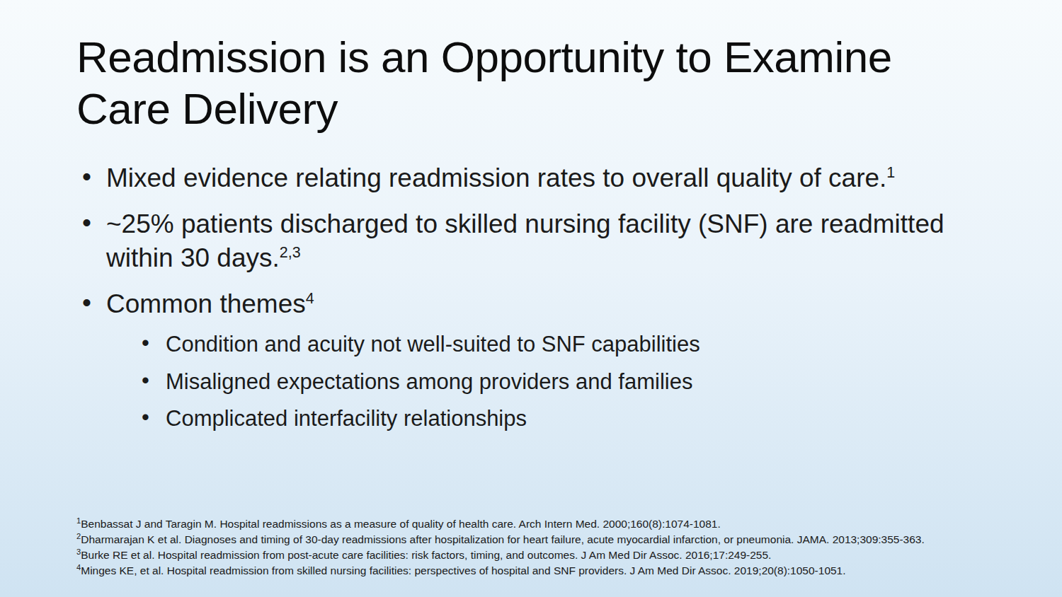Readmission is an Opportunity to Examine Care Delivery
Mixed evidence relating readmission rates to overall quality of care.1
~25% patients discharged to skilled nursing facility (SNF) are readmitted within 30 days.2,3
Common themes4
Condition and acuity not well-suited to SNF capabilities
Misaligned expectations among providers and families
Complicated interfacility relationships
1Benbassat J and Taragin M. Hospital readmissions as a measure of quality of health care. Arch Intern Med. 2000;160(8):1074-1081.
2Dharmarajan K et al. Diagnoses and timing of 30-day readmissions after hospitalization for heart failure, acute myocardial infarction, or pneumonia. JAMA. 2013;309:355-363.
3Burke RE et al. Hospital readmission from post-acute care facilities: risk factors, timing, and outcomes. J Am Med Dir Assoc. 2016;17:249-255.
4Minges KE, et al. Hospital readmission from skilled nursing facilities: perspectives of hospital and SNF providers. J Am Med Dir Assoc. 2019;20(8):1050-1051.